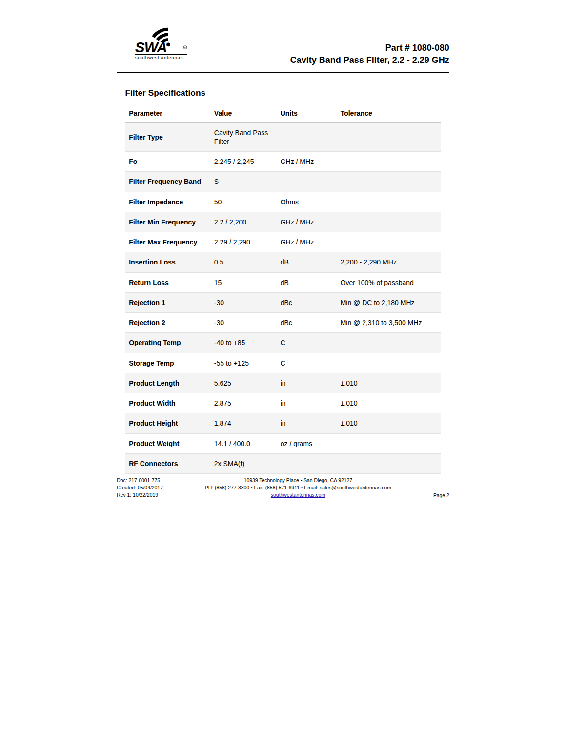SWA R southwest antennas
Part # 1080-080
Cavity Band Pass Filter, 2.2 - 2.29 GHz
Filter Specifications
| Parameter | Value | Units | Tolerance |
| --- | --- | --- | --- |
| Filter Type | Cavity Band Pass Filter | | |
| Fo | 2.245 / 2,245 | GHz / MHz | |
| Filter Frequency Band | S | | |
| Filter Impedance | 50 | Ohms | |
| Filter Min Frequency | 2.2 / 2,200 | GHz / MHz | |
| Filter Max Frequency | 2.29 / 2,290 | GHz / MHz | |
| Insertion Loss | 0.5 | dB | 2,200 - 2,290 MHz |
| Return Loss | 15 | dB | Over 100% of passband |
| Rejection 1 | -30 | dBc | Min @ DC to 2,180 MHz |
| Rejection 2 | -30 | dBc | Min @ 2,310 to 3,500 MHz |
| Operating Temp | -40 to +85 | C | |
| Storage Temp | -55 to +125 | C | |
| Product Length | 5.625 | in | ±.010 |
| Product Width | 2.875 | in | ±.010 |
| Product Height | 1.874 | in | ±.010 |
| Product Weight | 14.1 / 400.0 | oz / grams | |
| RF Connectors | 2x SMA(f) | | |
Doc: 217-0001-775
Created: 05/04/2017
Rev 1: 10/22/2019
10939 Technology Place • San Diego, CA 92127
PH: (858) 277-3300 • Fax: (858) 571-6911 • Email: sales@southwestantennas.com
southwestantennas.com
Page 2